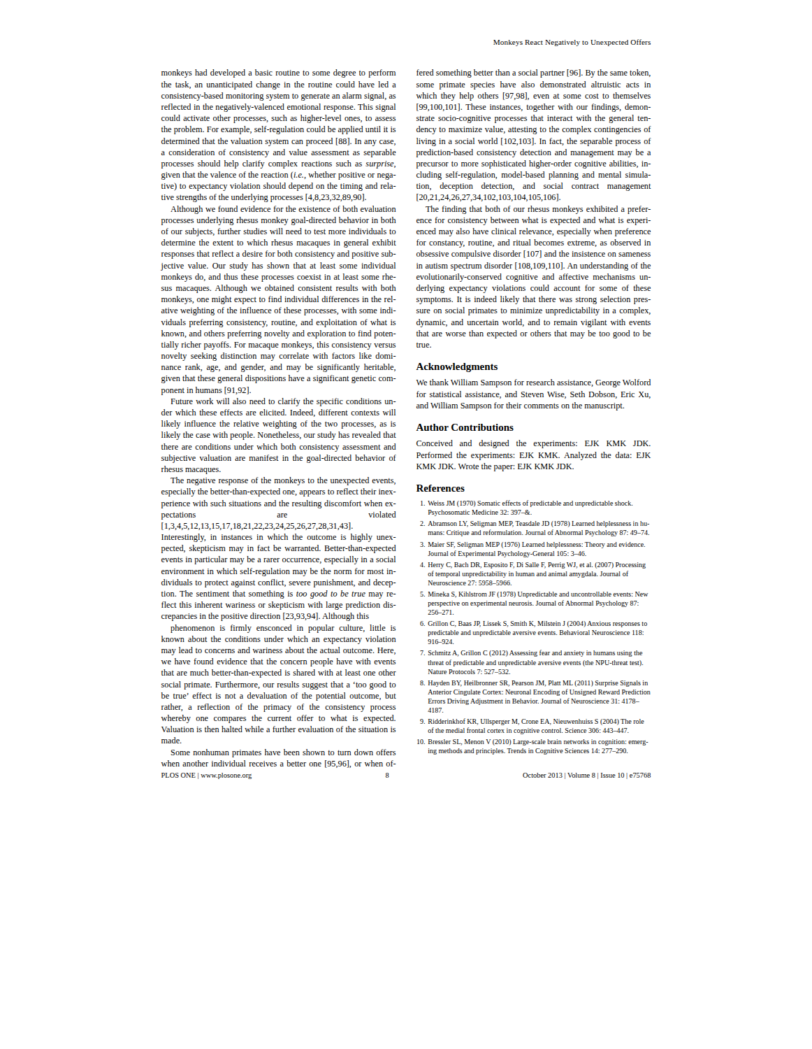Monkeys React Negatively to Unexpected Offers
monkeys had developed a basic routine to some degree to perform the task, an unanticipated change in the routine could have led a consistency-based monitoring system to generate an alarm signal, as reflected in the negatively-valenced emotional response. This signal could activate other processes, such as higher-level ones, to assess the problem. For example, self-regulation could be applied until it is determined that the valuation system can proceed [88]. In any case, a consideration of consistency and value assessment as separable processes should help clarify complex reactions such as surprise, given that the valence of the reaction (i.e., whether positive or negative) to expectancy violation should depend on the timing and relative strengths of the underlying processes [4,8,23,32,89,90].
Although we found evidence for the existence of both evaluation processes underlying rhesus monkey goal-directed behavior in both of our subjects, further studies will need to test more individuals to determine the extent to which rhesus macaques in general exhibit responses that reflect a desire for both consistency and positive subjective value. Our study has shown that at least some individual monkeys do, and thus these processes coexist in at least some rhesus macaques. Although we obtained consistent results with both monkeys, one might expect to find individual differences in the relative weighting of the influence of these processes, with some individuals preferring consistency, routine, and exploitation of what is known, and others preferring novelty and exploration to find potentially richer payoffs. For macaque monkeys, this consistency versus novelty seeking distinction may correlate with factors like dominance rank, age, and gender, and may be significantly heritable, given that these general dispositions have a significant genetic component in humans [91,92].
Future work will also need to clarify the specific conditions under which these effects are elicited. Indeed, different contexts will likely influence the relative weighting of the two processes, as is likely the case with people. Nonetheless, our study has revealed that there are conditions under which both consistency assessment and subjective valuation are manifest in the goal-directed behavior of rhesus macaques.
The negative response of the monkeys to the unexpected events, especially the better-than-expected one, appears to reflect their inexperience with such situations and the resulting discomfort when expectations are violated [1,3,4,5,12,13,15,17,18,21,22,23,24,25,26,27,28,31,43]. Interestingly, in instances in which the outcome is highly unexpected, skepticism may in fact be warranted. Better-than-expected events in particular may be a rarer occurrence, especially in a social environment in which self-regulation may be the norm for most individuals to protect against conflict, severe punishment, and deception. The sentiment that something is too good to be true may reflect this inherent wariness or skepticism with large prediction discrepancies in the positive direction [23,93,94]. Although this
phenomenon is firmly ensconced in popular culture, little is known about the conditions under which an expectancy violation may lead to concerns and wariness about the actual outcome. Here, we have found evidence that the concern people have with events that are much better-than-expected is shared with at least one other social primate. Furthermore, our results suggest that a ‘too good to be true’ effect is not a devaluation of the potential outcome, but rather, a reflection of the primacy of the consistency process whereby one compares the current offer to what is expected. Valuation is then halted while a further evaluation of the situation is made.
Some nonhuman primates have been shown to turn down offers when another individual receives a better one [95,96], or when offered something better than a social partner [96]. By the same token, some primate species have also demonstrated altruistic acts in which they help others [97,98], even at some cost to themselves [99,100,101]. These instances, together with our findings, demonstrate socio-cognitive processes that interact with the general tendency to maximize value, attesting to the complex contingencies of living in a social world [102,103]. In fact, the separable process of prediction-based consistency detection and management may be a precursor to more sophisticated higher-order cognitive abilities, including self-regulation, model-based planning and mental simulation, deception detection, and social contract management [20,21,24,26,27,34,102,103,104,105,106].
The finding that both of our rhesus monkeys exhibited a preference for consistency between what is expected and what is experienced may also have clinical relevance, especially when preference for constancy, routine, and ritual becomes extreme, as observed in obsessive compulsive disorder [107] and the insistence on sameness in autism spectrum disorder [108,109,110]. An understanding of the evolutionarily-conserved cognitive and affective mechanisms underlying expectancy violations could account for some of these symptoms. It is indeed likely that there was strong selection pressure on social primates to minimize unpredictability in a complex, dynamic, and uncertain world, and to remain vigilant with events that are worse than expected or others that may be too good to be true.
Acknowledgments
We thank William Sampson for research assistance, George Wolford for statistical assistance, and Steven Wise, Seth Dobson, Eric Xu, and William Sampson for their comments on the manuscript.
Author Contributions
Conceived and designed the experiments: EJK KMK JDK. Performed the experiments: EJK KMK. Analyzed the data: EJK KMK JDK. Wrote the paper: EJK KMK JDK.
References
Weiss JM (1970) Somatic effects of predictable and unpredictable shock. Psychosomatic Medicine 32: 397–&.
Abramson LY, Seligman MEP, Teasdale JD (1978) Learned helplessness in humans: Critique and reformulation. Journal of Abnormal Psychology 87: 49–74.
Maier SF, Seligman MEP (1976) Learned helplessness: Theory and evidence. Journal of Experimental Psychology-General 105: 3–46.
Herry C, Bach DR, Esposito F, Di Salle F, Perrig WJ, et al. (2007) Processing of temporal unpredictability in human and animal amygdala. Journal of Neuroscience 27: 5958–5966.
Mineka S, Kihlstrom JF (1978) Unpredictable and uncontrollable events: New perspective on experimental neurosis. Journal of Abnormal Psychology 87: 256–271.
Grillon C, Baas JP, Lissek S, Smith K, Milstein J (2004) Anxious responses to predictable and unpredictable aversive events. Behavioral Neuroscience 118: 916–924.
Schmitz A, Grillon C (2012) Assessing fear and anxiety in humans using the threat of predictable and unpredictable aversive events (the NPU-threat test). Nature Protocols 7: 527–532.
Hayden BY, Heilbronner SR, Pearson JM, Platt ML (2011) Surprise Signals in Anterior Cingulate Cortex: Neuronal Encoding of Unsigned Reward Prediction Errors Driving Adjustment in Behavior. Journal of Neuroscience 31: 4178–4187.
Ridderinkhof KR, Ullsperger M, Crone EA, Nieuwenhuiss S (2004) The role of the medial frontal cortex in cognitive control. Science 306: 443–447.
Bressler SL, Menon V (2010) Large-scale brain networks in cognition: emerging methods and principles. Trends in Cognitive Sciences 14: 277–290.
PLOS ONE | www.plosone.org
8
October 2013 | Volume 8 | Issue 10 | e75768